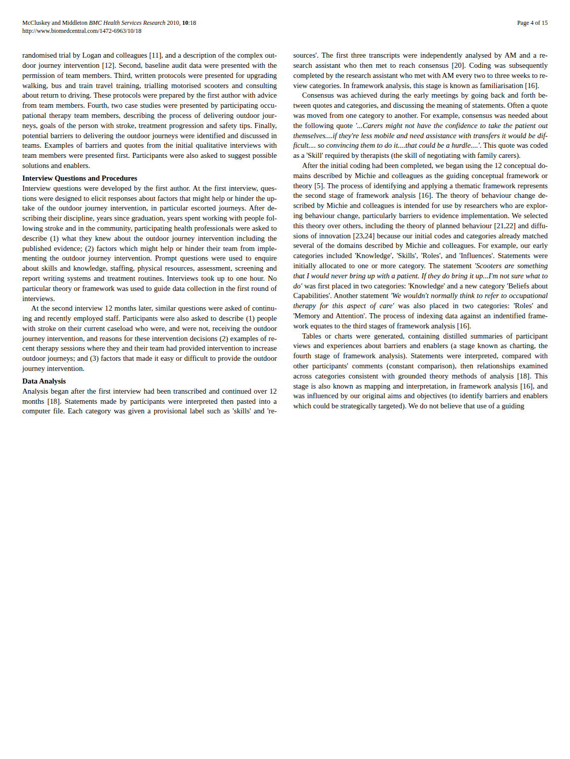McCluskey and Middleton BMC Health Services Research 2010, 10:18
http://www.biomedcentral.com/1472-6963/10/18
Page 4 of 15
randomised trial by Logan and colleagues [11], and a description of the complex outdoor journey intervention [12]. Second, baseline audit data were presented with the permission of team members. Third, written protocols were presented for upgrading walking, bus and train travel training, trialling motorised scooters and consulting about return to driving. These protocols were prepared by the first author with advice from team members. Fourth, two case studies were presented by participating occupational therapy team members, describing the process of delivering outdoor journeys, goals of the person with stroke, treatment progression and safety tips. Finally, potential barriers to delivering the outdoor journeys were identified and discussed in teams. Examples of barriers and quotes from the initial qualitative interviews with team members were presented first. Participants were also asked to suggest possible solutions and enablers.
Interview Questions and Procedures
Interview questions were developed by the first author. At the first interview, questions were designed to elicit responses about factors that might help or hinder the uptake of the outdoor journey intervention, in particular escorted journeys. After describing their discipline, years since graduation, years spent working with people following stroke and in the community, participating health professionals were asked to describe (1) what they knew about the outdoor journey intervention including the published evidence; (2) factors which might help or hinder their team from implementing the outdoor journey intervention. Prompt questions were used to enquire about skills and knowledge, staffing, physical resources, assessment, screening and report writing systems and treatment routines. Interviews took up to one hour. No particular theory or framework was used to guide data collection in the first round of interviews.
At the second interview 12 months later, similar questions were asked of continuing and recently employed staff. Participants were also asked to describe (1) people with stroke on their current caseload who were, and were not, receiving the outdoor journey intervention, and reasons for these intervention decisions (2) examples of recent therapy sessions where they and their team had provided intervention to increase outdoor journeys; and (3) factors that made it easy or difficult to provide the outdoor journey intervention.
Data Analysis
Analysis began after the first interview had been transcribed and continued over 12 months [18]. Statements made by participants were interpreted then pasted into a computer file. Each category was given a provisional label such as 'skills' and 'resources'. The first three transcripts were independently analysed by AM and a research assistant who then met to reach consensus [20]. Coding was subsequently completed by the research assistant who met with AM every two to three weeks to review categories. In framework analysis, this stage is known as familiarisation [16].
Consensus was achieved during the early meetings by going back and forth between quotes and categories, and discussing the meaning of statements. Often a quote was moved from one category to another. For example, consensus was needed about the following quote '...Carers might not have the confidence to take the patient out themselves....if they're less mobile and need assistance with transfers it would be difficult.... so convincing them to do it....that could be a hurdle....'. This quote was coded as a 'Skill' required by therapists (the skill of negotiating with family carers).
After the initial coding had been completed, we began using the 12 conceptual domains described by Michie and colleagues as the guiding conceptual framework or theory [5]. The process of identifying and applying a thematic framework represents the second stage of framework analysis [16]. The theory of behaviour change described by Michie and colleagues is intended for use by researchers who are exploring behaviour change, particularly barriers to evidence implementation. We selected this theory over others, including the theory of planned behaviour [21,22] and diffusions of innovation [23,24] because our initial codes and categories already matched several of the domains described by Michie and colleagues. For example, our early categories included 'Knowledge', 'Skills', 'Roles', and 'Influences'. Statements were initially allocated to one or more category. The statement 'Scooters are something that I would never bring up with a patient. If they do bring it up...I'm not sure what to do' was first placed in two categories: 'Knowledge' and a new category 'Beliefs about Capabilities'. Another statement 'We wouldn't normally think to refer to occupational therapy for this aspect of care' was also placed in two categories: 'Roles' and 'Memory and Attention'. The process of indexing data against an indentified framework equates to the third stages of framework analysis [16].
Tables or charts were generated, containing distilled summaries of participant views and experiences about barriers and enablers (a stage known as charting, the fourth stage of framework analysis). Statements were interpreted, compared with other participants' comments (constant comparison), then relationships examined across categories consistent with grounded theory methods of analysis [18]. This stage is also known as mapping and interpretation, in framework analysis [16], and was influenced by our original aims and objectives (to identify barriers and enablers which could be strategically targeted). We do not believe that use of a guiding